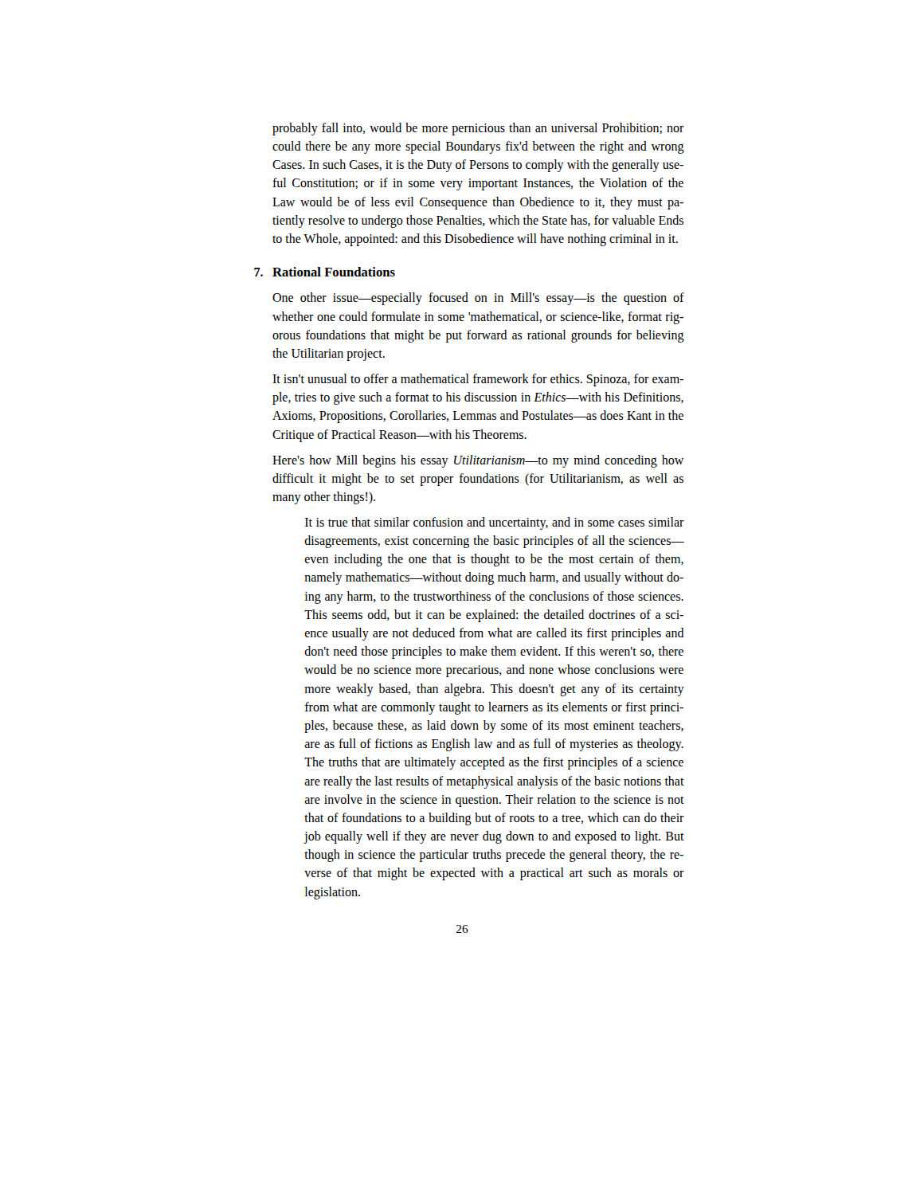probably fall into, would be more pernicious than an universal Prohibition; nor could there be any more special Boundarys fix'd between the right and wrong Cases. In such Cases, it is the Duty of Persons to comply with the generally useful Constitution; or if in some very important Instances, the Violation of the Law would be of less evil Consequence than Obedience to it, they must patiently resolve to undergo those Penalties, which the State has, for valuable Ends to the Whole, appointed: and this Disobedience will have nothing criminal in it.
7. Rational Foundations
One other issue—especially focused on in Mill's essay—is the question of whether one could formulate in some 'mathematical, or science-like, format rigorous foundations that might be put forward as rational grounds for believing the Utilitarian project.
It isn't unusual to offer a mathematical framework for ethics. Spinoza, for example, tries to give such a format to his discussion in Ethics—with his Definitions, Axioms, Propositions, Corollaries, Lemmas and Postulates—as does Kant in the Critique of Practical Reason—with his Theorems.
Here's how Mill begins his essay Utilitarianism—to my mind conceding how difficult it might be to set proper foundations (for Utilitarianism, as well as many other things!).
It is true that similar confusion and uncertainty, and in some cases similar disagreements, exist concerning the basic principles of all the sciences—even including the one that is thought to be the most certain of them, namely mathematics—without doing much harm, and usually without doing any harm, to the trustworthiness of the conclusions of those sciences. This seems odd, but it can be explained: the detailed doctrines of a science usually are not deduced from what are called its first principles and don't need those principles to make them evident. If this weren't so, there would be no science more precarious, and none whose conclusions were more weakly based, than algebra. This doesn't get any of its certainty from what are commonly taught to learners as its elements or first principles, because these, as laid down by some of its most eminent teachers, are as full of fictions as English law and as full of mysteries as theology. The truths that are ultimately accepted as the first principles of a science are really the last results of metaphysical analysis of the basic notions that are involve in the science in question. Their relation to the science is not that of foundations to a building but of roots to a tree, which can do their job equally well if they are never dug down to and exposed to light. But though in science the particular truths precede the general theory, the reverse of that might be expected with a practical art such as morals or legislation.
26